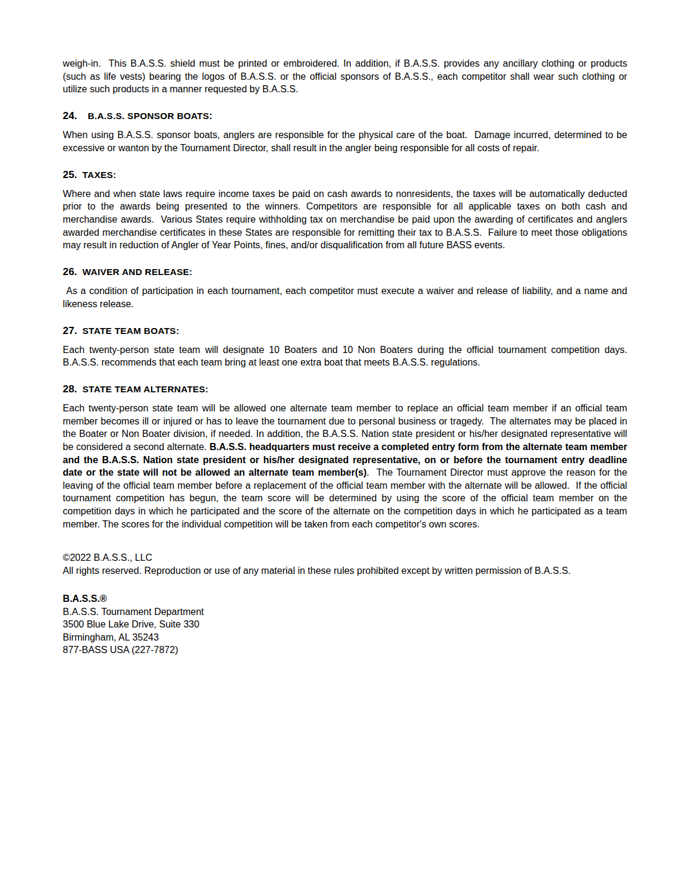weigh-in. This B.A.S.S. shield must be printed or embroidered. In addition, if B.A.S.S. provides any ancillary clothing or products (such as life vests) bearing the logos of B.A.S.S. or the official sponsors of B.A.S.S., each competitor shall wear such clothing or utilize such products in a manner requested by B.A.S.S.
24. B.A.S.S. SPONSOR BOATS:
When using B.A.S.S. sponsor boats, anglers are responsible for the physical care of the boat. Damage incurred, determined to be excessive or wanton by the Tournament Director, shall result in the angler being responsible for all costs of repair.
25. TAXES:
Where and when state laws require income taxes be paid on cash awards to nonresidents, the taxes will be automatically deducted prior to the awards being presented to the winners. Competitors are responsible for all applicable taxes on both cash and merchandise awards. Various States require withholding tax on merchandise be paid upon the awarding of certificates and anglers awarded merchandise certificates in these States are responsible for remitting their tax to B.A.S.S. Failure to meet those obligations may result in reduction of Angler of Year Points, fines, and/or disqualification from all future BASS events.
26. WAIVER AND RELEASE:
As a condition of participation in each tournament, each competitor must execute a waiver and release of liability, and a name and likeness release.
27. STATE TEAM BOATS:
Each twenty-person state team will designate 10 Boaters and 10 Non Boaters during the official tournament competition days. B.A.S.S. recommends that each team bring at least one extra boat that meets B.A.S.S. regulations.
28. STATE TEAM ALTERNATES:
Each twenty-person state team will be allowed one alternate team member to replace an official team member if an official team member becomes ill or injured or has to leave the tournament due to personal business or tragedy. The alternates may be placed in the Boater or Non Boater division, if needed. In addition, the B.A.S.S. Nation state president or his/her designated representative will be considered a second alternate. B.A.S.S. headquarters must receive a completed entry form from the alternate team member and the B.A.S.S. Nation state president or his/her designated representative, on or before the tournament entry deadline date or the state will not be allowed an alternate team member(s). The Tournament Director must approve the reason for the leaving of the official team member before a replacement of the official team member with the alternate will be allowed. If the official tournament competition has begun, the team score will be determined by using the score of the official team member on the competition days in which he participated and the score of the alternate on the competition days in which he participated as a team member. The scores for the individual competition will be taken from each competitor's own scores.
©2022 B.A.S.S., LLC
All rights reserved. Reproduction or use of any material in these rules prohibited except by written permission of B.A.S.S.
B.A.S.S.®
B.A.S.S. Tournament Department
3500 Blue Lake Drive, Suite 330
Birmingham, AL 35243
877-BASS USA (227-7872)